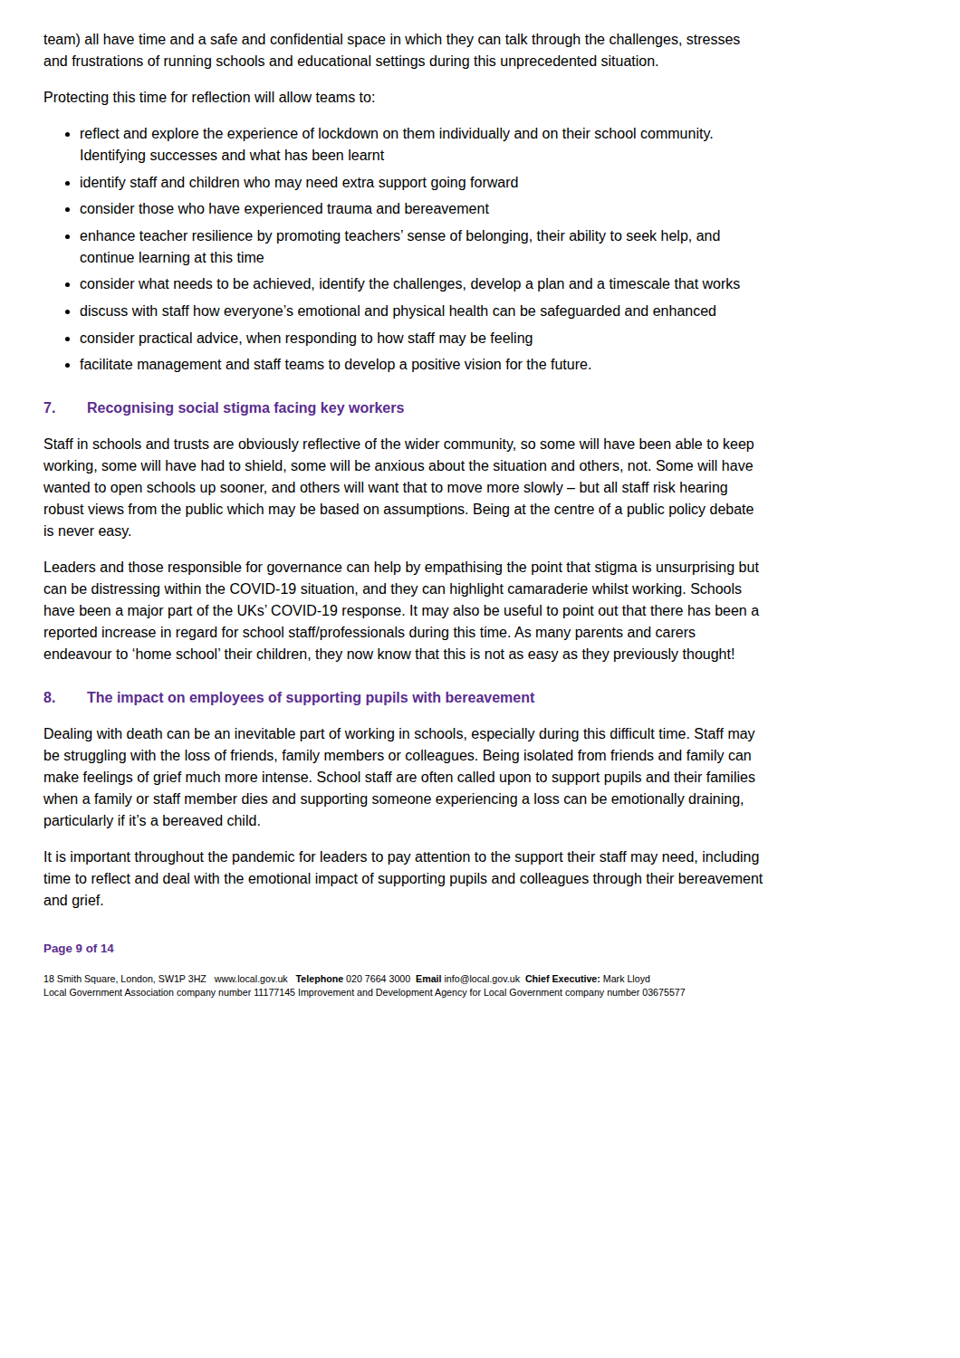team) all have time and a safe and confidential space in which they can talk through the challenges, stresses and frustrations of running schools and educational settings during this unprecedented situation.
Protecting this time for reflection will allow teams to:
reflect and explore the experience of lockdown on them individually and on their school community. Identifying successes and what has been learnt
identify staff and children who may need extra support going forward
consider those who have experienced trauma and bereavement
enhance teacher resilience by promoting teachers’ sense of belonging, their ability to seek help, and continue learning at this time
consider what needs to be achieved, identify the challenges, develop a plan and a timescale that works
discuss with staff how everyone’s emotional and physical health can be safeguarded and enhanced
consider practical advice, when responding to how staff may be feeling
facilitate management and staff teams to develop a positive vision for the future.
7. Recognising social stigma facing key workers
Staff in schools and trusts are obviously reflective of the wider community, so some will have been able to keep working, some will have had to shield, some will be anxious about the situation and others, not. Some will have wanted to open schools up sooner, and others will want that to move more slowly – but all staff risk hearing robust views from the public which may be based on assumptions. Being at the centre of a public policy debate is never easy.
Leaders and those responsible for governance can help by empathising the point that stigma is unsurprising but can be distressing within the COVID-19 situation, and they can highlight camaraderie whilst working. Schools have been a major part of the UKs’ COVID-19 response. It may also be useful to point out that there has been a reported increase in regard for school staff/professionals during this time. As many parents and carers endeavour to ‘home school’ their children, they now know that this is not as easy as they previously thought!
8. The impact on employees of supporting pupils with bereavement
Dealing with death can be an inevitable part of working in schools, especially during this difficult time. Staff may be struggling with the loss of friends, family members or colleagues. Being isolated from friends and family can make feelings of grief much more intense. School staff are often called upon to support pupils and their families when a family or staff member dies and supporting someone experiencing a loss can be emotionally draining, particularly if it’s a bereaved child.
It is important throughout the pandemic for leaders to pay attention to the support their staff may need, including time to reflect and deal with the emotional impact of supporting pupils and colleagues through their bereavement and grief.
Page 9 of 14
18 Smith Square, London, SW1P 3HZ www.local.gov.uk Telephone 020 7664 3000 Email info@local.gov.uk Chief Executive: Mark Lloyd
Local Government Association company number 11177145 Improvement and Development Agency for Local Government company number 03675577